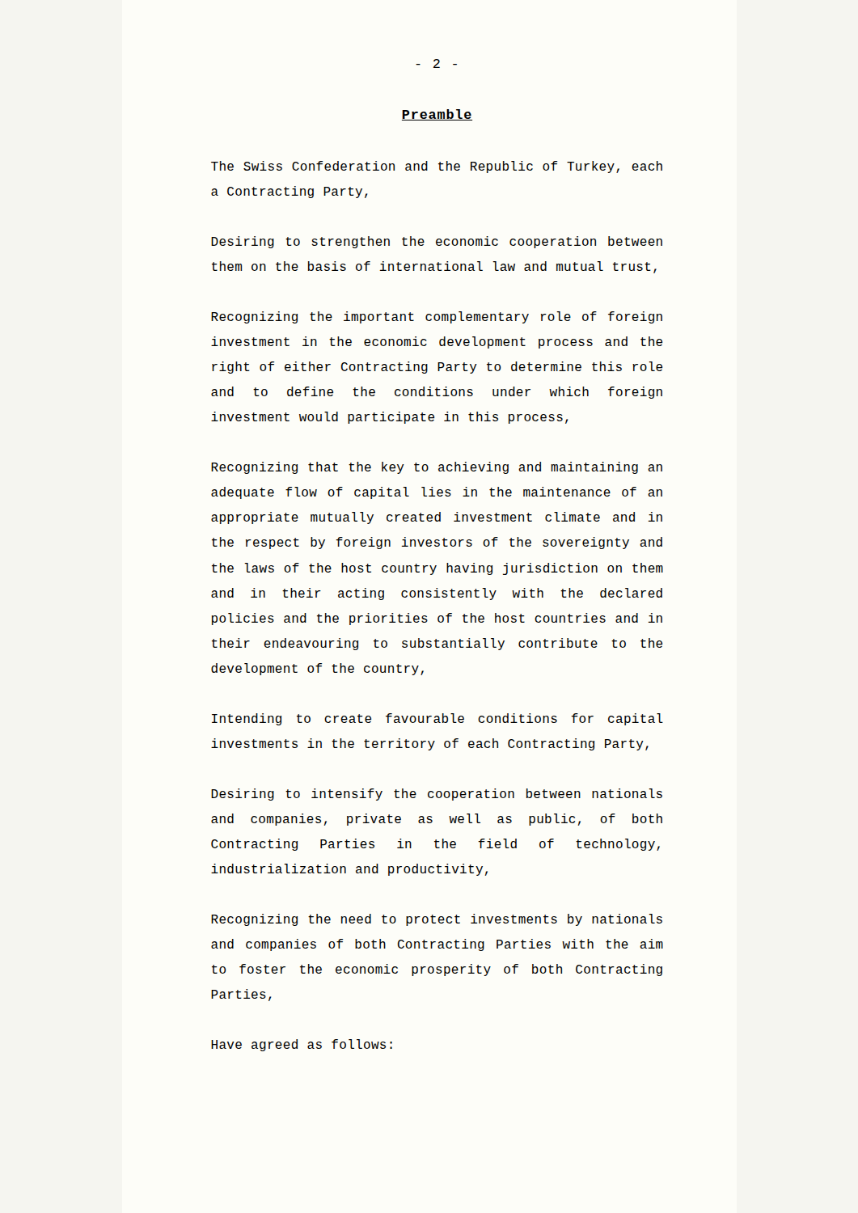- 2 -
Preamble
The Swiss Confederation and the Republic of Turkey, each a Contracting Party,
Desiring to strengthen the economic cooperation between them on the basis of international law and mutual trust,
Recognizing the important complementary role of foreign investment in the economic development process and the right of either Contracting Party to determine this role and to define the conditions under which foreign investment would participate in this process,
Recognizing that the key to achieving and maintaining an adequate flow of capital lies in the maintenance of an appropriate mutually created investment climate and in the respect by foreign investors of the sovereignty and the laws of the host country having jurisdiction on them and in their acting consistently with the declared policies and the priorities of the host countries and in their endeavouring to substantially contribute to the development of the country,
Intending to create favourable conditions for capital investments in the territory of each Contracting Party,
Desiring to intensify the cooperation between nationals and companies, private as well as public, of both Contracting Parties in the field of technology, industrialization and productivity,
Recognizing the need to protect investments by nationals and companies of both Contracting Parties with the aim to foster the economic prosperity of both Contracting Parties,
Have agreed as follows: